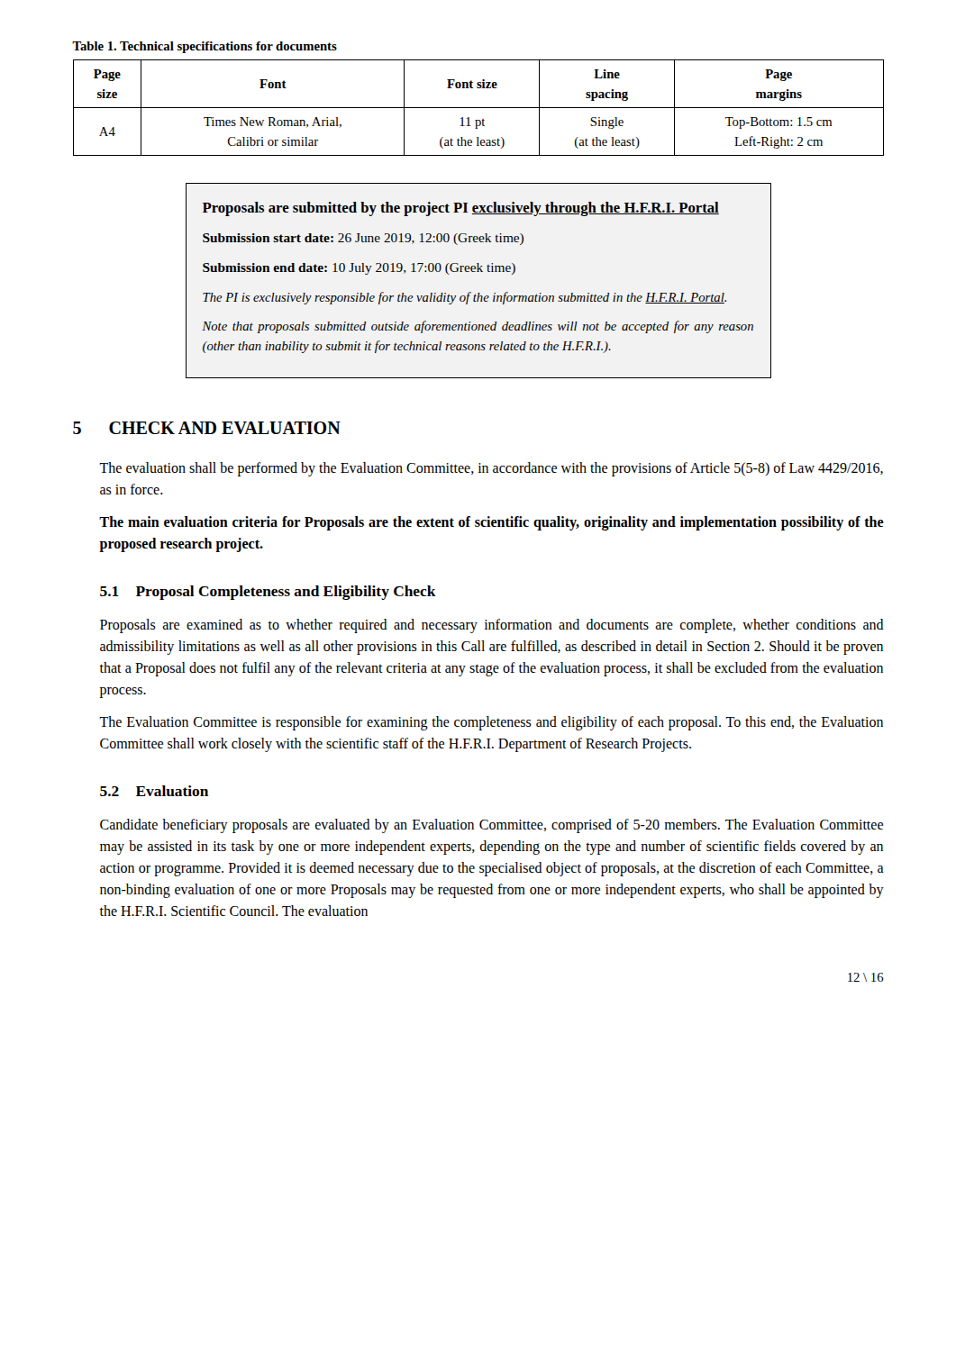Table 1. Technical specifications for documents
| Page size | Font | Font size | Line spacing | Page margins |
| --- | --- | --- | --- | --- |
| A4 | Times New Roman, Arial, Calibri or similar | 11 pt (at the least) | Single (at the least) | Top-Bottom: 1.5 cm Left-Right: 2 cm |
Proposals are submitted by the project PI exclusively through the H.F.R.I. Portal
Submission start date: 26 June 2019, 12:00 (Greek time)
Submission end date: 10 July 2019, 17:00 (Greek time)
The PI is exclusively responsible for the validity of the information submitted in the H.F.R.I. Portal.
Note that proposals submitted outside aforementioned deadlines will not be accepted for any reason (other than inability to submit it for technical reasons related to the H.F.R.I.).
5 CHECK AND EVALUATION
The evaluation shall be performed by the Evaluation Committee, in accordance with the provisions of Article 5(5-8) of Law 4429/2016, as in force.
The main evaluation criteria for Proposals are the extent of scientific quality, originality and implementation possibility of the proposed research project.
5.1 Proposal Completeness and Eligibility Check
Proposals are examined as to whether required and necessary information and documents are complete, whether conditions and admissibility limitations as well as all other provisions in this Call are fulfilled, as described in detail in Section 2. Should it be proven that a Proposal does not fulfil any of the relevant criteria at any stage of the evaluation process, it shall be excluded from the evaluation process.
The Evaluation Committee is responsible for examining the completeness and eligibility of each proposal. To this end, the Evaluation Committee shall work closely with the scientific staff of the H.F.R.I. Department of Research Projects.
5.2 Evaluation
Candidate beneficiary proposals are evaluated by an Evaluation Committee, comprised of 5-20 members. The Evaluation Committee may be assisted in its task by one or more independent experts, depending on the type and number of scientific fields covered by an action or programme. Provided it is deemed necessary due to the specialised object of proposals, at the discretion of each Committee, a non-binding evaluation of one or more Proposals may be requested from one or more independent experts, who shall be appointed by the H.F.R.I. Scientific Council. The evaluation
12 \ 16